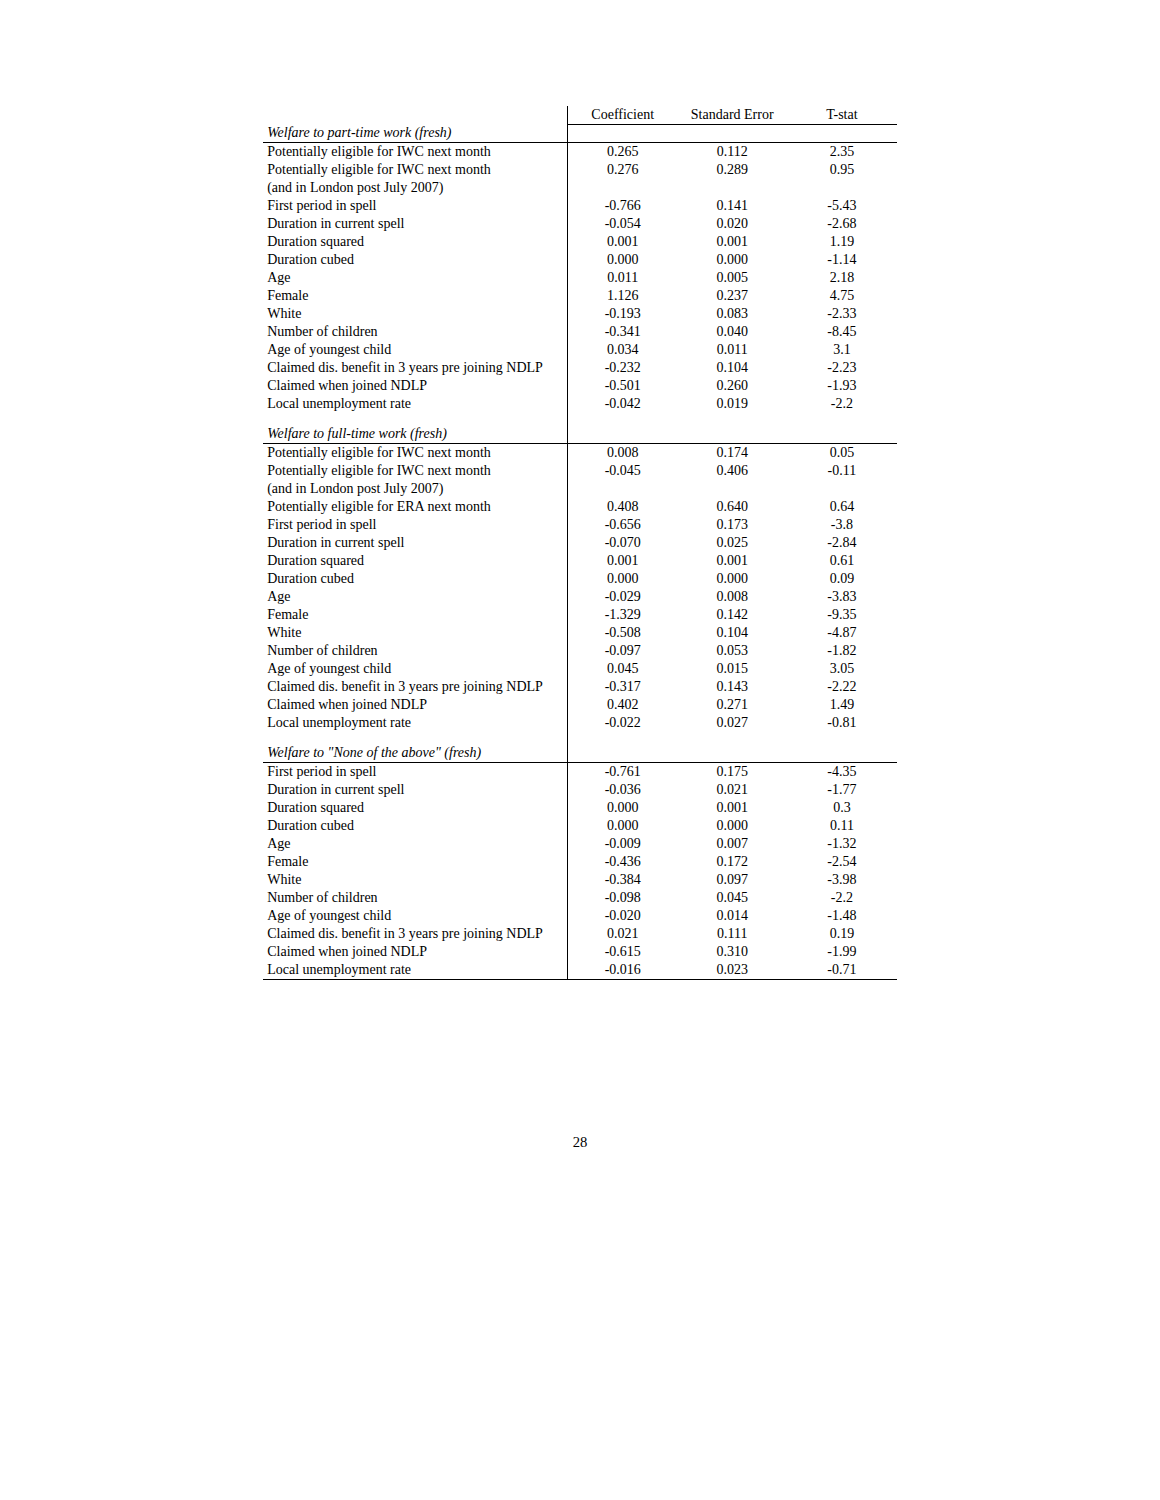| | Coefficient | Standard Error | T-stat |
| --- | --- | --- | --- |
| Welfare to part-time work (fresh) | | | |
| Potentially eligible for IWC next month | 0.265 | 0.112 | 2.35 |
| Potentially eligible for IWC next month | 0.276 | 0.289 | 0.95 |
| (and in London post July 2007) | | | |
| First period in spell | -0.766 | 0.141 | -5.43 |
| Duration in current spell | -0.054 | 0.020 | -2.68 |
| Duration squared | 0.001 | 0.001 | 1.19 |
| Duration cubed | 0.000 | 0.000 | -1.14 |
| Age | 0.011 | 0.005 | 2.18 |
| Female | 1.126 | 0.237 | 4.75 |
| White | -0.193 | 0.083 | -2.33 |
| Number of children | -0.341 | 0.040 | -8.45 |
| Age of youngest child | 0.034 | 0.011 | 3.1 |
| Claimed dis. benefit in 3 years pre joining NDLP | -0.232 | 0.104 | -2.23 |
| Claimed when joined NDLP | -0.501 | 0.260 | -1.93 |
| Local unemployment rate | -0.042 | 0.019 | -2.2 |
| Welfare to full-time work (fresh) | | | |
| Potentially eligible for IWC next month | 0.008 | 0.174 | 0.05 |
| Potentially eligible for IWC next month | -0.045 | 0.406 | -0.11 |
| (and in London post July 2007) | | | |
| Potentially eligible for ERA next month | 0.408 | 0.640 | 0.64 |
| First period in spell | -0.656 | 0.173 | -3.8 |
| Duration in current spell | -0.070 | 0.025 | -2.84 |
| Duration squared | 0.001 | 0.001 | 0.61 |
| Duration cubed | 0.000 | 0.000 | 0.09 |
| Age | -0.029 | 0.008 | -3.83 |
| Female | -1.329 | 0.142 | -9.35 |
| White | -0.508 | 0.104 | -4.87 |
| Number of children | -0.097 | 0.053 | -1.82 |
| Age of youngest child | 0.045 | 0.015 | 3.05 |
| Claimed dis. benefit in 3 years pre joining NDLP | -0.317 | 0.143 | -2.22 |
| Claimed when joined NDLP | 0.402 | 0.271 | 1.49 |
| Local unemployment rate | -0.022 | 0.027 | -0.81 |
| Welfare to "None of the above" (fresh) | | | |
| First period in spell | -0.761 | 0.175 | -4.35 |
| Duration in current spell | -0.036 | 0.021 | -1.77 |
| Duration squared | 0.000 | 0.001 | 0.3 |
| Duration cubed | 0.000 | 0.000 | 0.11 |
| Age | -0.009 | 0.007 | -1.32 |
| Female | -0.436 | 0.172 | -2.54 |
| White | -0.384 | 0.097 | -3.98 |
| Number of children | -0.098 | 0.045 | -2.2 |
| Age of youngest child | -0.020 | 0.014 | -1.48 |
| Claimed dis. benefit in 3 years pre joining NDLP | 0.021 | 0.111 | 0.19 |
| Claimed when joined NDLP | -0.615 | 0.310 | -1.99 |
| Local unemployment rate | -0.016 | 0.023 | -0.71 |
28